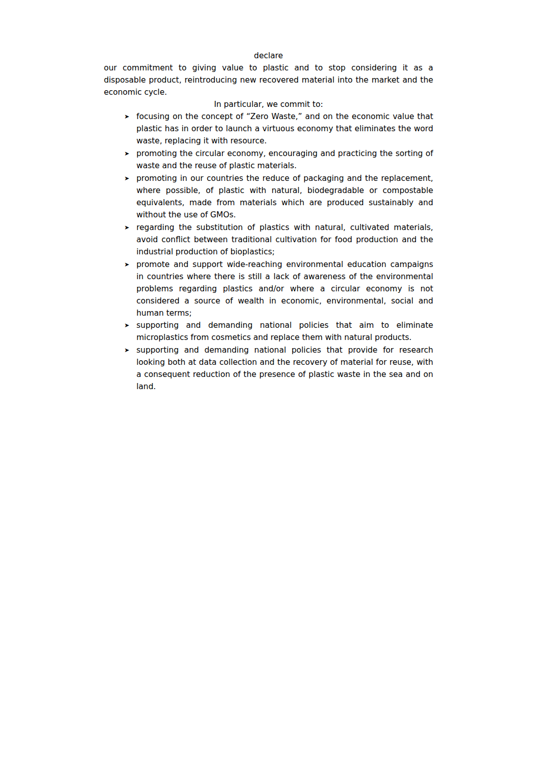declare
our commitment to giving value to plastic and to stop considering it as a disposable product, reintroducing new recovered material into the market and the economic cycle.
In particular, we commit to:
focusing on the concept of “Zero Waste,” and on the economic value that plastic has in order to launch a virtuous economy that eliminates the word waste, replacing it with resource.
promoting the circular economy, encouraging and practicing the sorting of waste and the reuse of plastic materials.
promoting in our countries the reduce of packaging and the replacement, where possible, of plastic with natural, biodegradable or compostable equivalents, made from materials which are produced sustainably and without the use of GMOs.
regarding the substitution of plastics with natural, cultivated materials, avoid conflict between traditional cultivation for food production and the industrial production of bioplastics;
promote and support wide-reaching environmental education campaigns in countries where there is still a lack of awareness of the environmental problems regarding plastics and/or where a circular economy is not considered a source of wealth in economic, environmental, social and human terms;
supporting and demanding national policies that aim to eliminate microplastics from cosmetics and replace them with natural products.
supporting and demanding national policies that provide for research looking both at data collection and the recovery of material for reuse, with a consequent reduction of the presence of plastic waste in the sea and on land.